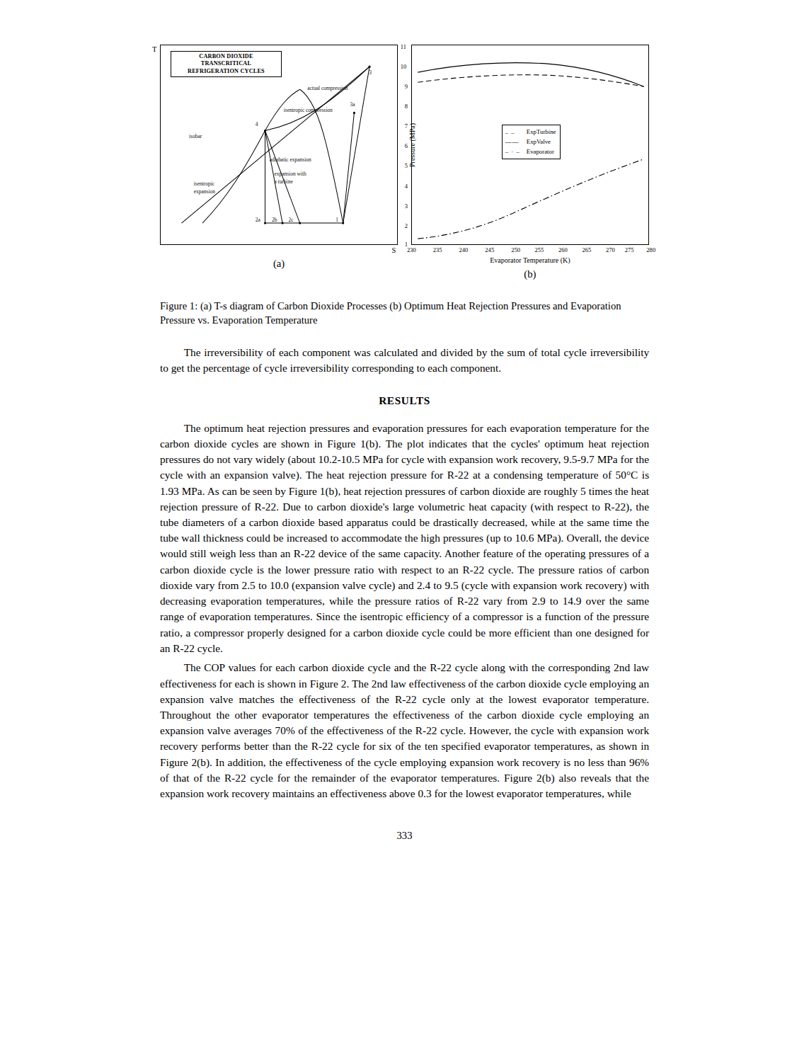T
CARBON DIOXIDE TRANSCRITICAL
REFRIGERATION CYCLES
actual compression isentropic compression isobar adiabatic expansion expansion with
a turbine isentropic
expansion 2a 2b 2c 1 3 3a 4 S
(a)
Pressure (MPa) 11 10 9 8 7 6 5 4 3 2 1
– –ExpTurbine
——ExpValve
– · –Evaporator
230 235 240 245 250 255 260 265 270 275 280 Evaporator Temperature (K)
(b)
Figure 1: (a) T-s diagram of Carbon Dioxide Processes (b) Optimum Heat Rejection Pressures and Evaporation Pressure vs. Evaporation Temperature
The irreversibility of each component was calculated and divided by the sum of total cycle irreversibility to get the percentage of cycle irreversibility corresponding to each component.
RESULTS
The optimum heat rejection pressures and evaporation pressures for each evaporation temperature for the carbon dioxide cycles are shown in Figure 1(b). The plot indicates that the cycles' optimum heat rejection pressures do not vary widely (about 10.2-10.5 MPa for cycle with expansion work recovery, 9.5-9.7 MPa for the cycle with an expansion valve). The heat rejection pressure for R-22 at a condensing temperature of 50°C is 1.93 MPa. As can be seen by Figure 1(b), heat rejection pressures of carbon dioxide are roughly 5 times the heat rejection pressure of R-22. Due to carbon dioxide's large volumetric heat capacity (with respect to R-22), the tube diameters of a carbon dioxide based apparatus could be drastically decreased, while at the same time the tube wall thickness could be increased to accommodate the high pressures (up to 10.6 MPa). Overall, the device would still weigh less than an R-22 device of the same capacity. Another feature of the operating pressures of a carbon dioxide cycle is the lower pressure ratio with respect to an R-22 cycle. The pressure ratios of carbon dioxide vary from 2.5 to 10.0 (expansion valve cycle) and 2.4 to 9.5 (cycle with expansion work recovery) with decreasing evaporation temperatures, while the pressure ratios of R-22 vary from 2.9 to 14.9 over the same range of evaporation temperatures. Since the isentropic efficiency of a compressor is a function of the pressure ratio, a compressor properly designed for a carbon dioxide cycle could be more efficient than one designed for an R-22 cycle.
The COP values for each carbon dioxide cycle and the R-22 cycle along with the corresponding 2nd law effectiveness for each is shown in Figure 2. The 2nd law effectiveness of the carbon dioxide cycle employing an expansion valve matches the effectiveness of the R-22 cycle only at the lowest evaporator temperature. Throughout the other evaporator temperatures the effectiveness of the carbon dioxide cycle employing an expansion valve averages 70% of the effectiveness of the R-22 cycle. However, the cycle with expansion work recovery performs better than the R-22 cycle for six of the ten specified evaporator temperatures, as shown in Figure 2(b). In addition, the effectiveness of the cycle employing expansion work recovery is no less than 96% of that of the R-22 cycle for the remainder of the evaporator temperatures. Figure 2(b) also reveals that the expansion work recovery maintains an effectiveness above 0.3 for the lowest evaporator temperatures, while
333